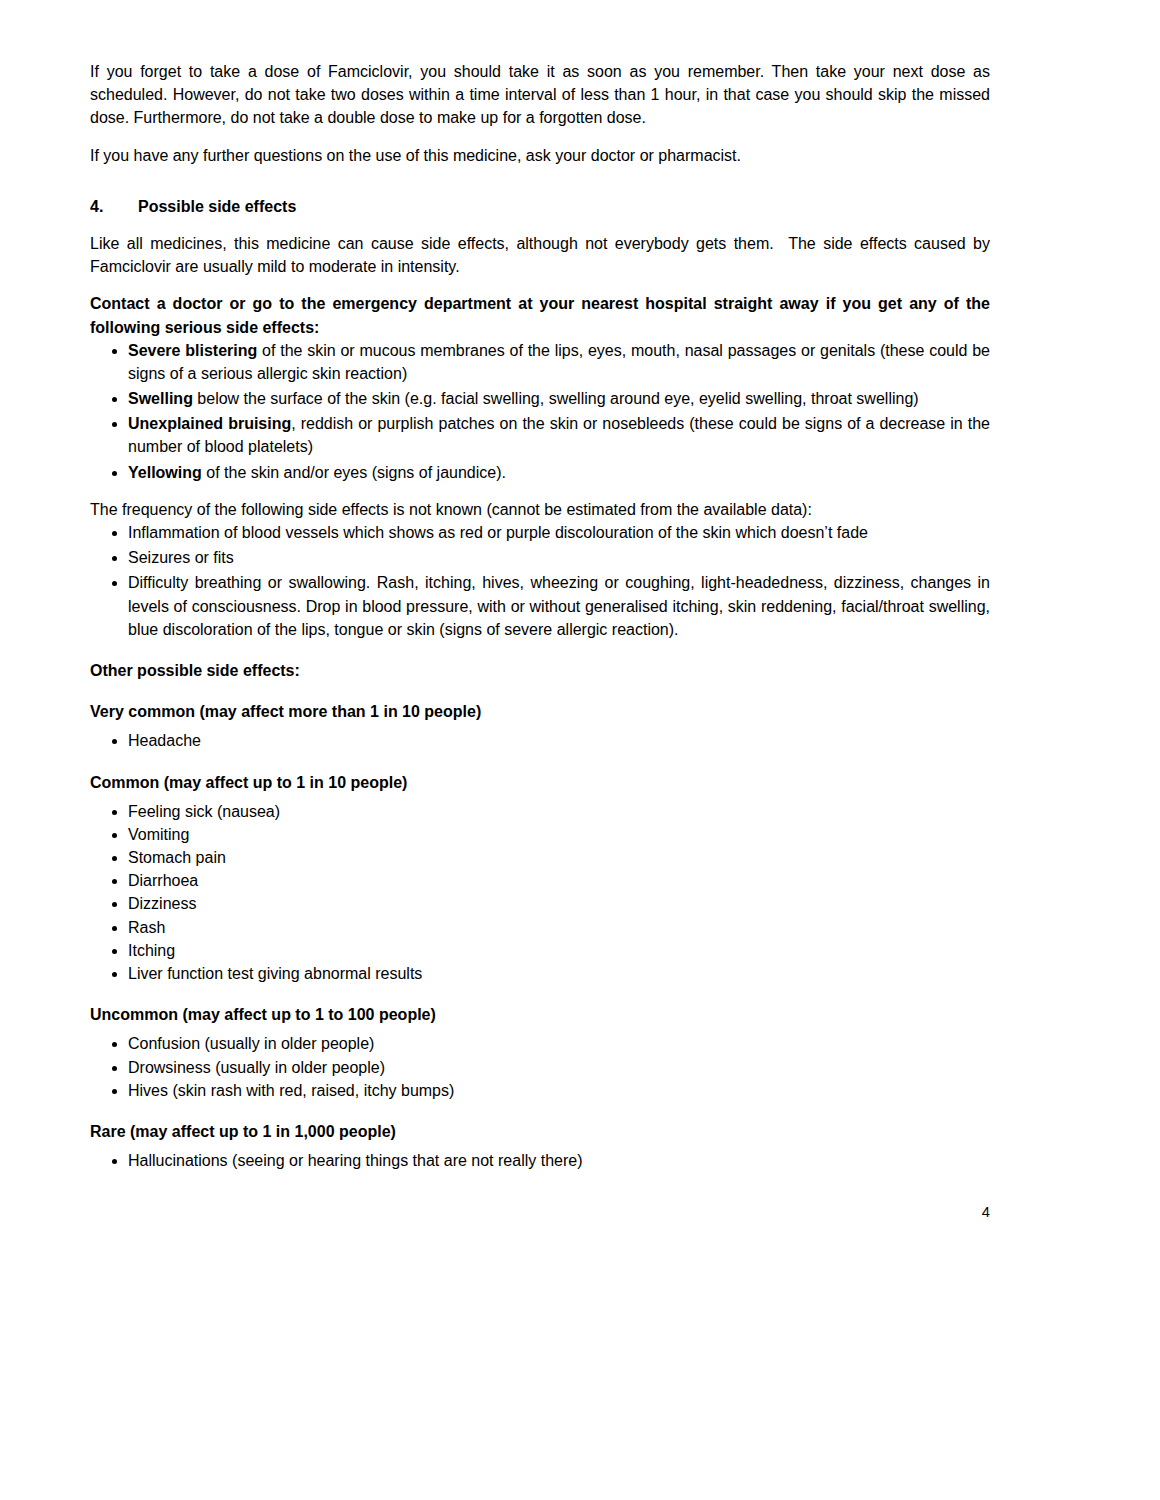If you forget to take a dose of Famciclovir, you should take it as soon as you remember. Then take your next dose as scheduled. However, do not take two doses within a time interval of less than 1 hour, in that case you should skip the missed dose. Furthermore, do not take a double dose to make up for a forgotten dose.
If you have any further questions on the use of this medicine, ask your doctor or pharmacist.
4. Possible side effects
Like all medicines, this medicine can cause side effects, although not everybody gets them. The side effects caused by Famciclovir are usually mild to moderate in intensity.
Contact a doctor or go to the emergency department at your nearest hospital straight away if you get any of the following serious side effects:
Severe blistering of the skin or mucous membranes of the lips, eyes, mouth, nasal passages or genitals (these could be signs of a serious allergic skin reaction)
Swelling below the surface of the skin (e.g. facial swelling, swelling around eye, eyelid swelling, throat swelling)
Unexplained bruising, reddish or purplish patches on the skin or nosebleeds (these could be signs of a decrease in the number of blood platelets)
Yellowing of the skin and/or eyes (signs of jaundice).
The frequency of the following side effects is not known (cannot be estimated from the available data):
Inflammation of blood vessels which shows as red or purple discolouration of the skin which doesn’t fade
Seizures or fits
Difficulty breathing or swallowing. Rash, itching, hives, wheezing or coughing, light-headedness, dizziness, changes in levels of consciousness. Drop in blood pressure, with or without generalised itching, skin reddening, facial/throat swelling, blue discoloration of the lips, tongue or skin (signs of severe allergic reaction).
Other possible side effects:
Very common (may affect more than 1 in 10 people)
Headache
Common (may affect up to 1 in 10 people)
Feeling sick (nausea)
Vomiting
Stomach pain
Diarrhoea
Dizziness
Rash
Itching
Liver function test giving abnormal results
Uncommon (may affect up to 1 to 100 people)
Confusion (usually in older people)
Drowsiness (usually in older people)
Hives (skin rash with red, raised, itchy bumps)
Rare (may affect up to 1 in 1,000 people)
Hallucinations (seeing or hearing things that are not really there)
4